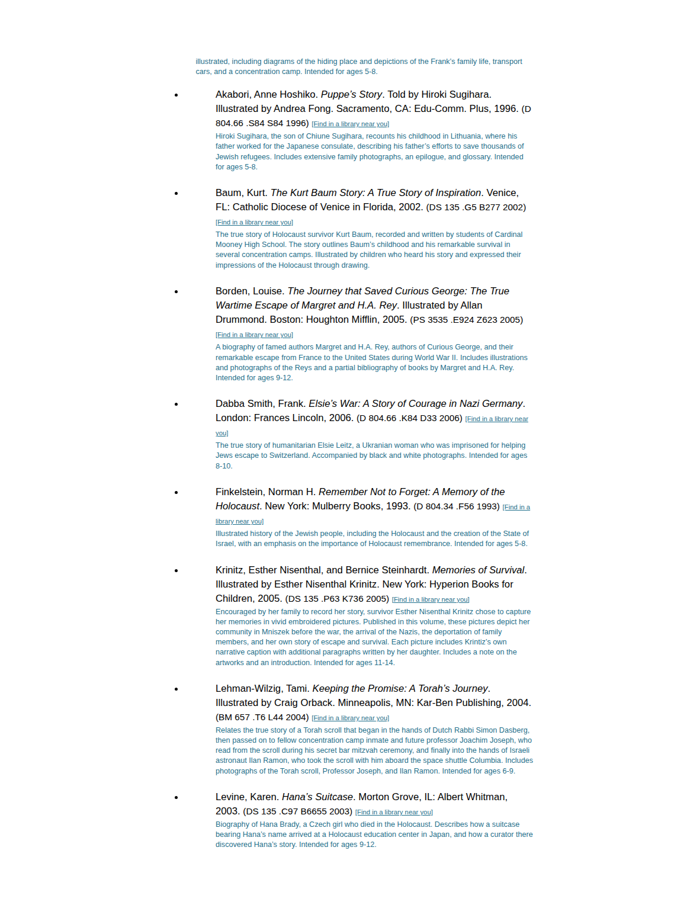illustrated, including diagrams of the hiding place and depictions of the Frank’s family life, transport cars, and a concentration camp. Intended for ages 5-8.
Akabori, Anne Hoshiko. Puppe’s Story. Told by Hiroki Sugihara. Illustrated by Andrea Fong. Sacramento, CA: Edu-Comm. Plus, 1996. (D 804.66 .S84 S84 1996) [Find in a library near you]
Hiroki Sugihara, the son of Chiune Sugihara, recounts his childhood in Lithuania, where his father worked for the Japanese consulate, describing his father’s efforts to save thousands of Jewish refugees. Includes extensive family photographs, an epilogue, and glossary. Intended for ages 5-8.
Baum, Kurt. The Kurt Baum Story: A True Story of Inspiration. Venice, FL: Catholic Diocese of Venice in Florida, 2002. (DS 135 .G5 B277 2002) [Find in a library near you]
The true story of Holocaust survivor Kurt Baum, recorded and written by students of Cardinal Mooney High School. The story outlines Baum’s childhood and his remarkable survival in several concentration camps. Illustrated by children who heard his story and expressed their impressions of the Holocaust through drawing.
Borden, Louise. The Journey that Saved Curious George: The True Wartime Escape of Margret and H.A. Rey. Illustrated by Allan Drummond. Boston: Houghton Mifflin, 2005. (PS 3535 .E924 Z623 2005) [Find in a library near you]
A biography of famed authors Margret and H.A. Rey, authors of Curious George, and their remarkable escape from France to the United States during World War II. Includes illustrations and photographs of the Reys and a partial bibliography of books by Margret and H.A. Rey. Intended for ages 9-12.
Dabba Smith, Frank. Elsie’s War: A Story of Courage in Nazi Germany. London: Frances Lincoln, 2006. (D 804.66 .K84 D33 2006) [Find in a library near you]
The true story of humanitarian Elsie Leitz, a Ukranian woman who was imprisoned for helping Jews escape to Switzerland. Accompanied by black and white photographs. Intended for ages 8-10.
Finkelstein, Norman H. Remember Not to Forget: A Memory of the Holocaust. New York: Mulberry Books, 1993. (D 804.34 .F56 1993) [Find in a library near you]
Illustrated history of the Jewish people, including the Holocaust and the creation of the State of Israel, with an emphasis on the importance of Holocaust remembrance. Intended for ages 5-8.
Krinitz, Esther Nisenthal, and Bernice Steinhardt. Memories of Survival. Illustrated by Esther Nisenthal Krinitz. New York: Hyperion Books for Children, 2005. (DS 135 .P63 K736 2005) [Find in a library near you]
Encouraged by her family to record her story, survivor Esther Nisenthal Krinitz chose to capture her memories in vivid embroidered pictures. Published in this volume, these pictures depict her community in Mniszek before the war, the arrival of the Nazis, the deportation of family members, and her own story of escape and survival. Each picture includes Krintiz’s own narrative caption with additional paragraphs written by her daughter. Includes a note on the artworks and an introduction. Intended for ages 11-14.
Lehman-Wilzig, Tami. Keeping the Promise: A Torah’s Journey. Illustrated by Craig Orback. Minneapolis, MN: Kar-Ben Publishing, 2004. (BM 657 .T6 L44 2004) [Find in a library near you]
Relates the true story of a Torah scroll that began in the hands of Dutch Rabbi Simon Dasberg, then passed on to fellow concentration camp inmate and future professor Joachim Joseph, who read from the scroll during his secret bar mitzvah ceremony, and finally into the hands of Israeli astronaut Ilan Ramon, who took the scroll with him aboard the space shuttle Columbia. Includes photographs of the Torah scroll, Professor Joseph, and Ilan Ramon. Intended for ages 6-9.
Levine, Karen. Hana’s Suitcase. Morton Grove, IL: Albert Whitman, 2003. (DS 135 .C97 B6655 2003) [Find in a library near you]
Biography of Hana Brady, a Czech girl who died in the Holocaust. Describes how a suitcase bearing Hana’s name arrived at a Holocaust education center in Japan, and how a curator there discovered Hana’s story. Intended for ages 9-12.